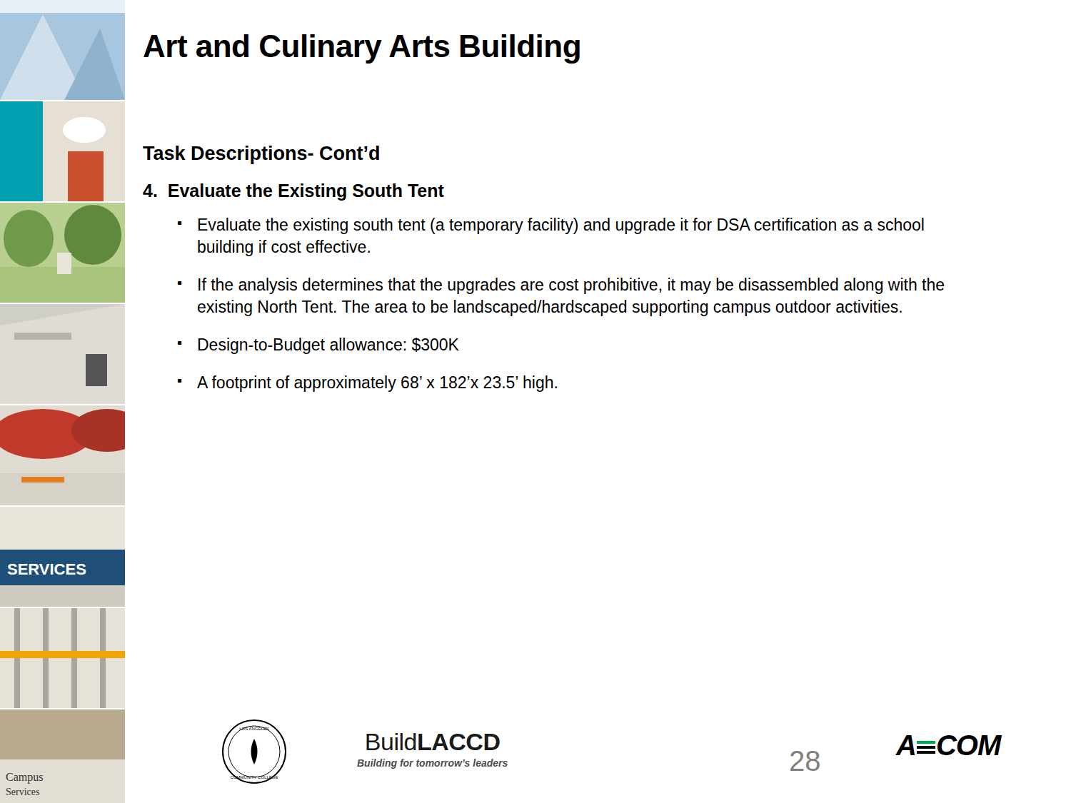Art and Culinary Arts Building
Task Descriptions- Cont’d
4. Evaluate the Existing South Tent
Evaluate the existing south tent (a temporary facility) and upgrade it for DSA certification as a school building if cost effective.
If the analysis determines that the upgrades are cost prohibitive, it may be disassembled along with the existing North Tent. The area to be landscaped/hardscaped supporting campus outdoor activities.
Design-to-Budget allowance: $300K
A footprint of approximately 68’ x 182’x 23.5’ high.
Build LACCD
Building for tomorrow’s leaders
28
A COM